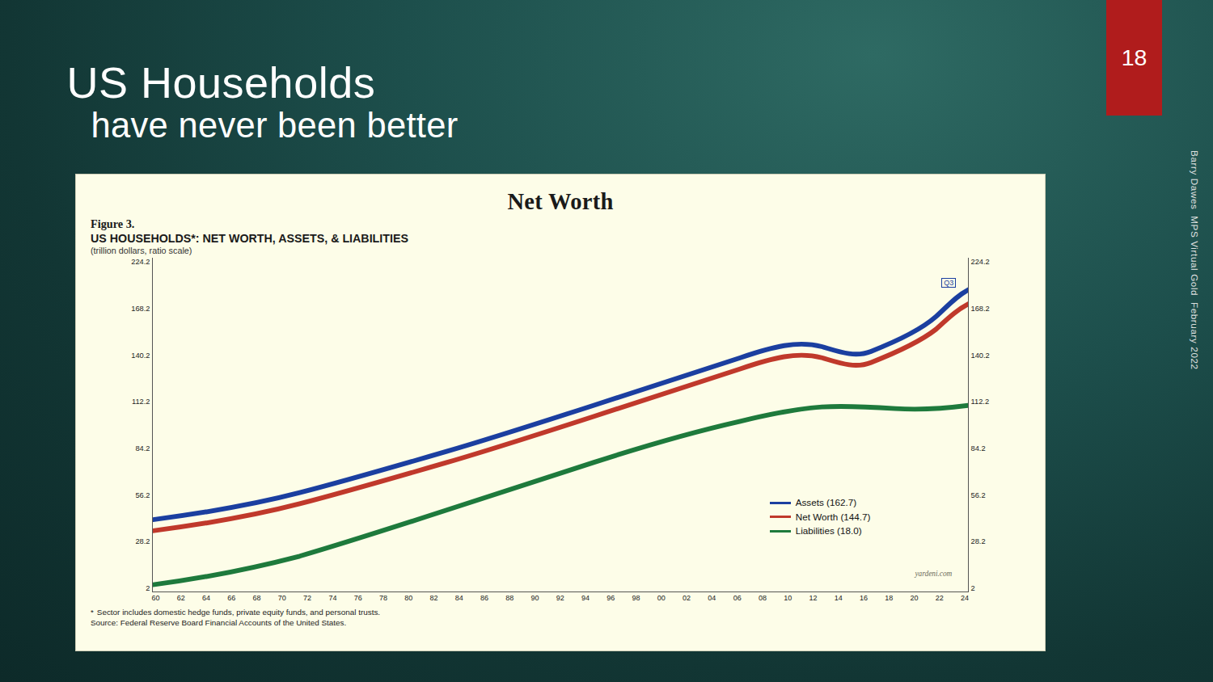18
US Households
have never been better
Barry Dawes MPS Virtual Gold February 2022
Net Worth
Figure 3.
US HOUSEHOLDS*: NET WORTH, ASSETS, & LIABILITIES
(trillion dollars, ratio scale)
224.2 168.2 140.2 112.2 84.2 56.2 28.2 2
Q3
Assets (162.7)
Net Worth (144.7)
Liabilities (18.0)
yardeni.com
224.2 168.2 140.2 112.2 84.2 56.2 28.2 2
606264666870727476788082848688909294969800020406081012141618202224
*Sector includes domestic hedge funds, private equity funds, and personal trusts.
Source: Federal Reserve Board Financial Accounts of the United States.